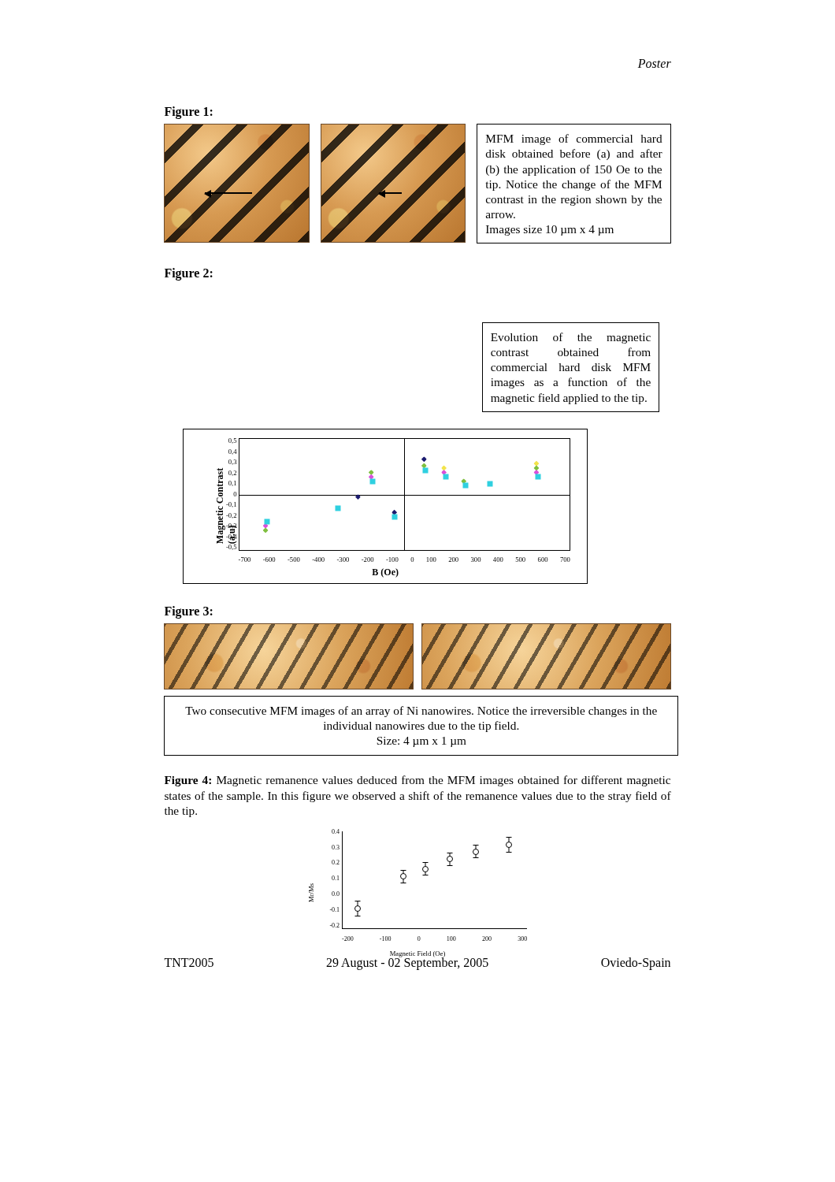Poster
Figure 1:
MFM image of commercial hard disk obtained before (a) and after (b) the application of 150 Oe to the tip. Notice the change of the MFM contrast in the region shown by the arrow.
Images size 10 µm x 4 µm
Figure 2:
Evolution of the magnetic contrast obtained from commercial hard disk MFM images as a function of the magnetic field applied to the tip.
Magnetic Contrast
(a.u)
B (Oe)
0,50,40,30,20,1 0-0,1-0,2-0,3-0,4-0,5
-700-600-500-400-300 -200-1000100200 300400500600700
Figure 3:
Two consecutive MFM images of an array of Ni nanowires. Notice the irreversible changes in the individual nanowires due to the tip field.
Size: 4 µm x 1 µm
Figure 4: Magnetic remanence values deduced from the MFM images obtained for different magnetic states of the sample. In this figure we observed a shift of the remanence values due to the stray field of the tip.
Mr/Ms
Magnetic Field (Oe)
0.40.30.20.10.0-0.1-0.2
-200-1000100200300
TNT2005 29 August - 02 September, 2005 Oviedo-Spain